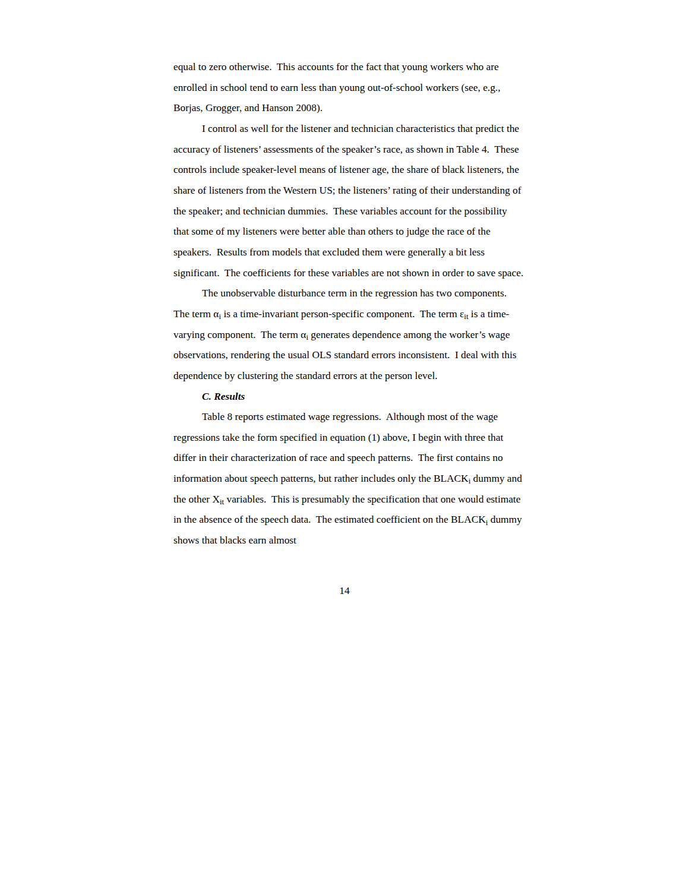equal to zero otherwise. This accounts for the fact that young workers who are enrolled in school tend to earn less than young out-of-school workers (see, e.g., Borjas, Grogger, and Hanson 2008).
I control as well for the listener and technician characteristics that predict the accuracy of listeners’ assessments of the speaker’s race, as shown in Table 4. These controls include speaker-level means of listener age, the share of black listeners, the share of listeners from the Western US; the listeners’ rating of their understanding of the speaker; and technician dummies. These variables account for the possibility that some of my listeners were better able than others to judge the race of the speakers. Results from models that excluded them were generally a bit less significant. The coefficients for these variables are not shown in order to save space.
The unobservable disturbance term in the regression has two components. The term αi is a time-invariant person-specific component. The term εit is a time-varying component. The term αi generates dependence among the worker’s wage observations, rendering the usual OLS standard errors inconsistent. I deal with this dependence by clustering the standard errors at the person level.
C. Results
Table 8 reports estimated wage regressions. Although most of the wage regressions take the form specified in equation (1) above, I begin with three that differ in their characterization of race and speech patterns. The first contains no information about speech patterns, but rather includes only the BLACKi dummy and the other Xit variables. This is presumably the specification that one would estimate in the absence of the speech data. The estimated coefficient on the BLACKi dummy shows that blacks earn almost
14